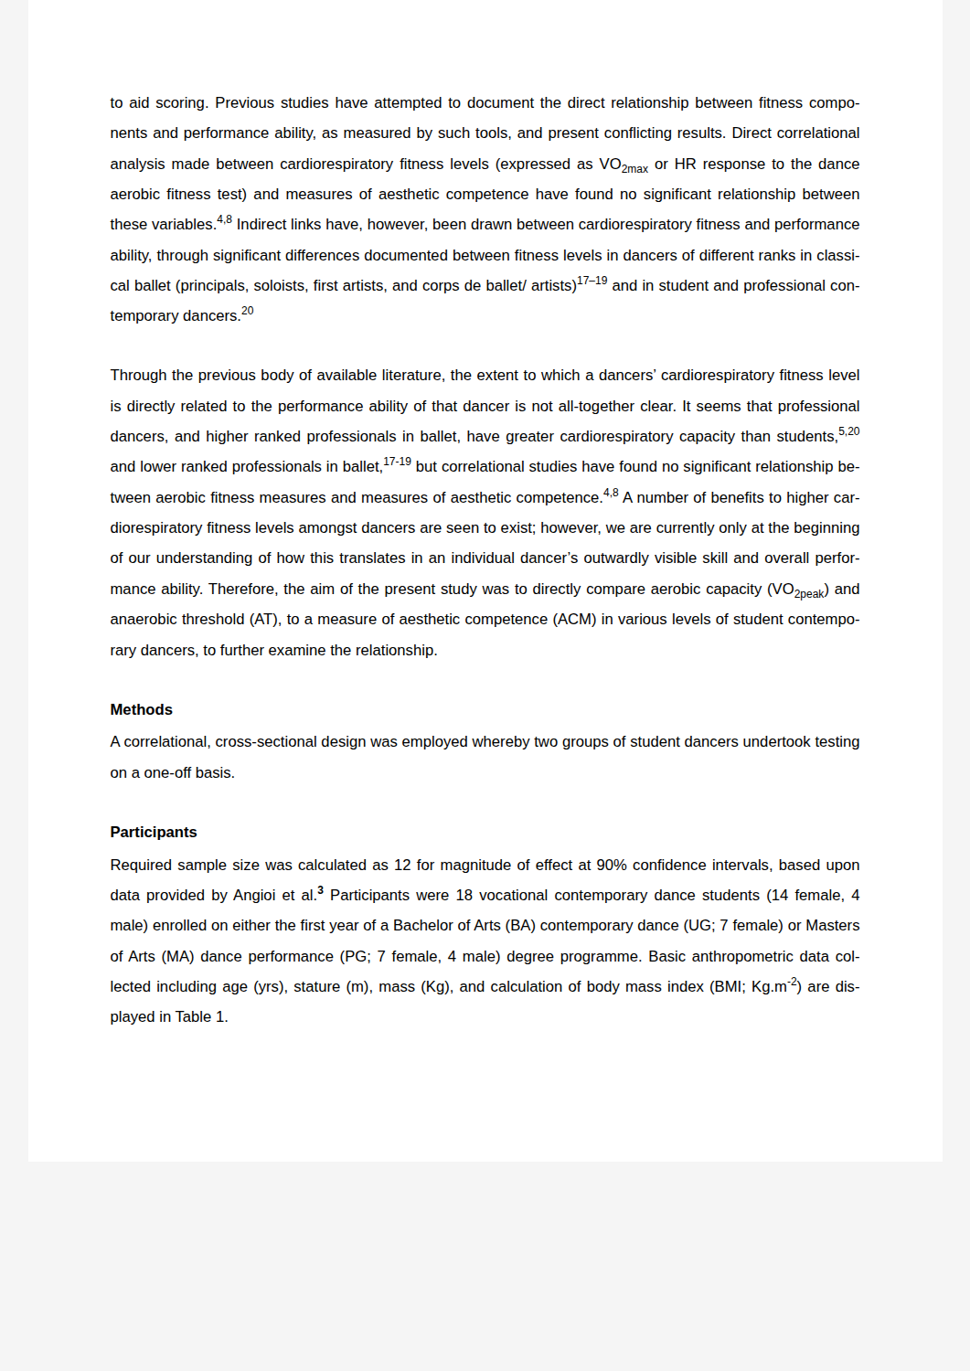to aid scoring. Previous studies have attempted to document the direct relationship between fitness components and performance ability, as measured by such tools, and present conflicting results. Direct correlational analysis made between cardiorespiratory fitness levels (expressed as VO2max or HR response to the dance aerobic fitness test) and measures of aesthetic competence have found no significant relationship between these variables.4,8 Indirect links have, however, been drawn between cardiorespiratory fitness and performance ability, through significant differences documented between fitness levels in dancers of different ranks in classical ballet (principals, soloists, first artists, and corps de ballet/ artists)17–19 and in student and professional contemporary dancers.20
Through the previous body of available literature, the extent to which a dancers’ cardiorespiratory fitness level is directly related to the performance ability of that dancer is not all-together clear. It seems that professional dancers, and higher ranked professionals in ballet, have greater cardiorespiratory capacity than students,5,20 and lower ranked professionals in ballet,17-19 but correlational studies have found no significant relationship between aerobic fitness measures and measures of aesthetic competence.4,8 A number of benefits to higher cardiorespiratory fitness levels amongst dancers are seen to exist; however, we are currently only at the beginning of our understanding of how this translates in an individual dancer’s outwardly visible skill and overall performance ability. Therefore, the aim of the present study was to directly compare aerobic capacity (VO2peak) and anaerobic threshold (AT), to a measure of aesthetic competence (ACM) in various levels of student contemporary dancers, to further examine the relationship.
Methods
A correlational, cross-sectional design was employed whereby two groups of student dancers undertook testing on a one-off basis.
Participants
Required sample size was calculated as 12 for magnitude of effect at 90% confidence intervals, based upon data provided by Angioi et al.3 Participants were 18 vocational contemporary dance students (14 female, 4 male) enrolled on either the first year of a Bachelor of Arts (BA) contemporary dance (UG; 7 female) or Masters of Arts (MA) dance performance (PG; 7 female, 4 male) degree programme. Basic anthropometric data collected including age (yrs), stature (m), mass (Kg), and calculation of body mass index (BMI; Kg.m-2) are displayed in Table 1.